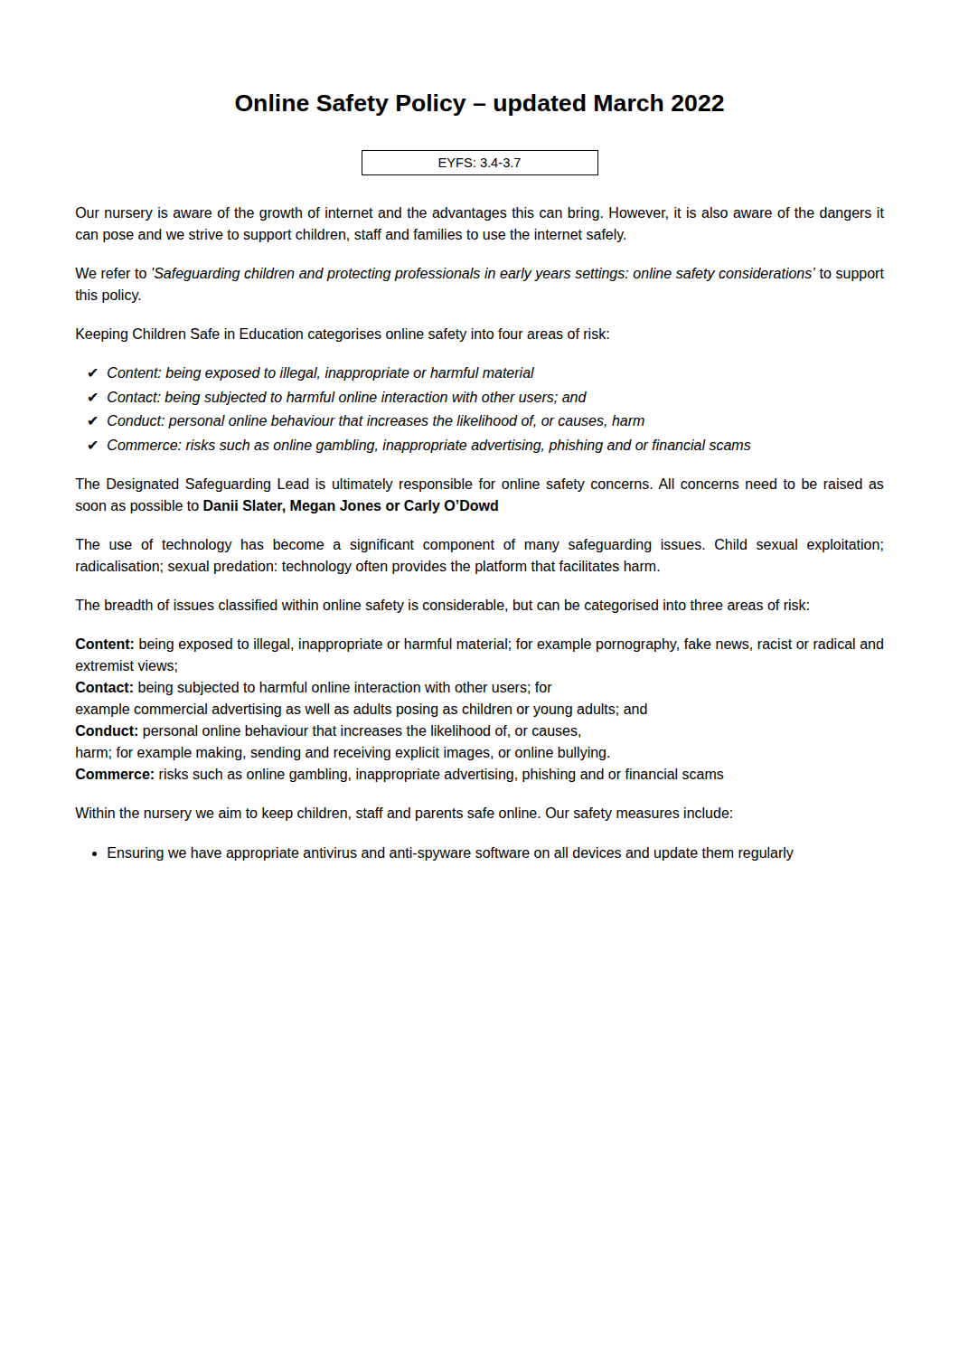Online Safety Policy – updated March 2022
EYFS: 3.4-3.7
Our nursery is aware of the growth of internet and the advantages this can bring. However, it is also aware of the dangers it can pose and we strive to support children, staff and families to use the internet safely.
We refer to 'Safeguarding children and protecting professionals in early years settings: online safety considerations’ to support this policy.
Keeping Children Safe in Education categorises online safety into four areas of risk:
Content: being exposed to illegal, inappropriate or harmful material
Contact: being subjected to harmful online interaction with other users; and
Conduct: personal online behaviour that increases the likelihood of, or causes, harm
Commerce: risks such as online gambling, inappropriate advertising, phishing and or financial scams
The Designated Safeguarding Lead is ultimately responsible for online safety concerns. All concerns need to be raised as soon as possible to Danii Slater, Megan Jones or Carly O’Dowd
The use of technology has become a significant component of many safeguarding issues. Child sexual exploitation; radicalisation; sexual predation: technology often provides the platform that facilitates harm.
The breadth of issues classified within online safety is considerable, but can be categorised into three areas of risk:
Content: being exposed to illegal, inappropriate or harmful material; for example pornography, fake news, racist or radical and extremist views;
Contact: being subjected to harmful online interaction with other users; for
example commercial advertising as well as adults posing as children or young adults; and
Conduct: personal online behaviour that increases the likelihood of, or causes,
harm; for example making, sending and receiving explicit images, or online bullying.
Commerce: risks such as online gambling, inappropriate advertising, phishing and or financial scams
Within the nursery we aim to keep children, staff and parents safe online. Our safety measures include:
Ensuring we have appropriate antivirus and anti-spyware software on all devices and update them regularly